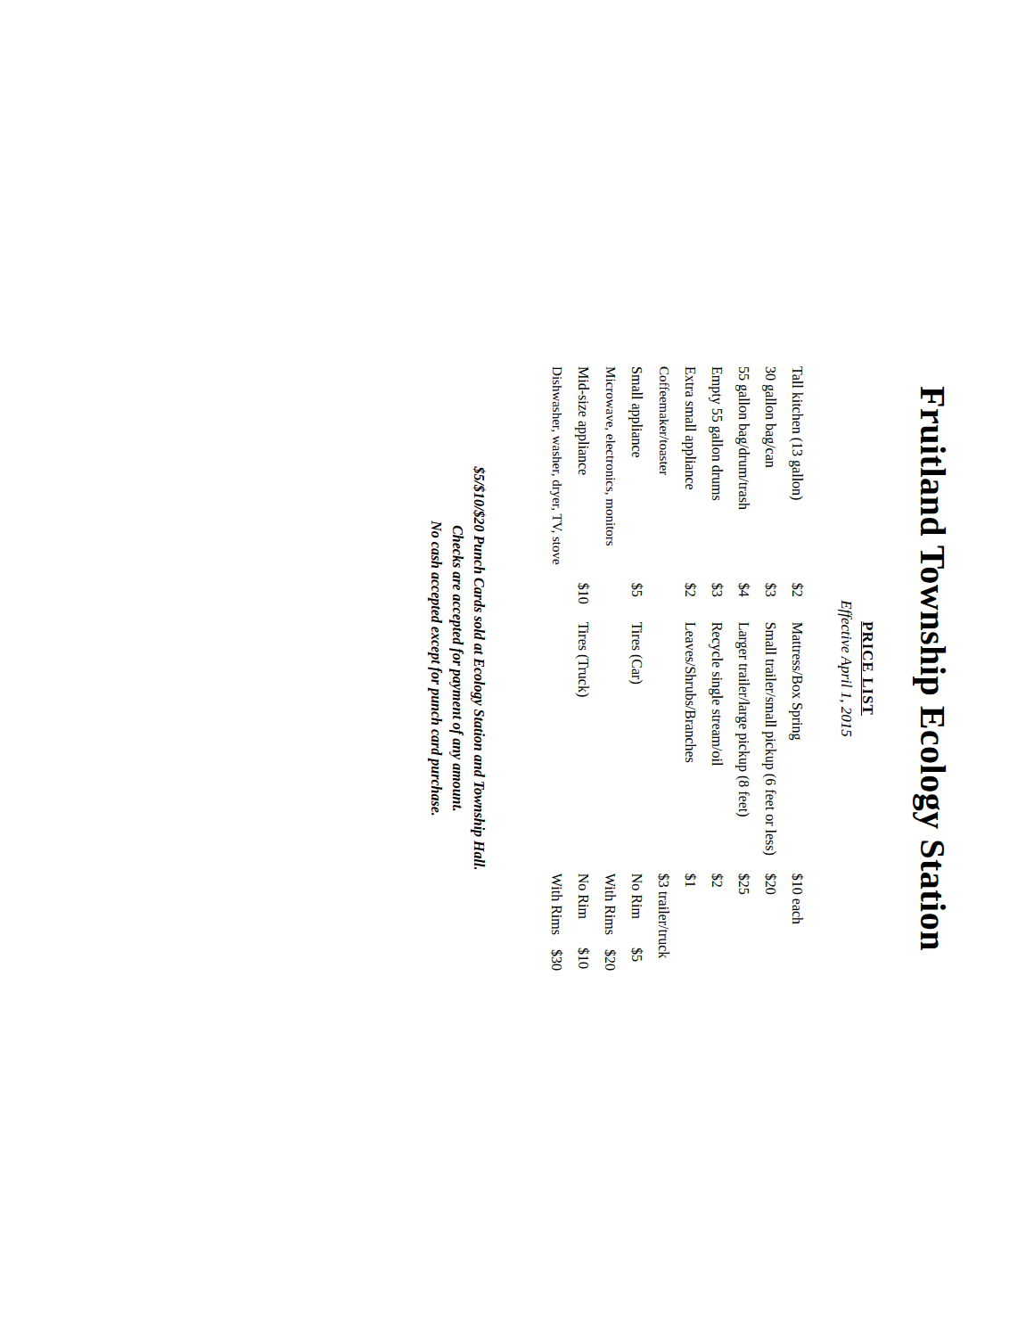Fruitland Township Ecology Station
PRICE LIST
Effective April 1, 2015
| Tall kitchen (13 gallon) | $2 | Mattress/Box Spring | $10 each |
| 30 gallon bag/can | $3 | Small trailer/small pickup (6 feet or less) | $20 |
| 55 gallon bag/drum/trash | $4 | Larger trailer/large pickup (8 feet) | $25 |
| Empty 55 gallon drums | $3 | Recycle single stream/oil | $2 |
| Extra small appliance | $2 | Leaves/Shrubs/Branches | $1 |
| Coffeemaker/toaster | | | $3 trailer/truck |
| Small appliance | $5 | Tires (Car) | No Rim $5 |
| Microwave, electronics, monitors | | | With Rims $20 |
| Mid-size appliance | $10 | Tires (Truck) | No Rim $10 |
| Dishwasher, washer, dryer, TV, stove | | | With Rims $30 |
$5/$10/$20 Punch Cards sold at Ecology Station and Township Hall.
Checks are accepted for payment of any amount.
No cash accepted except for punch card purchase.